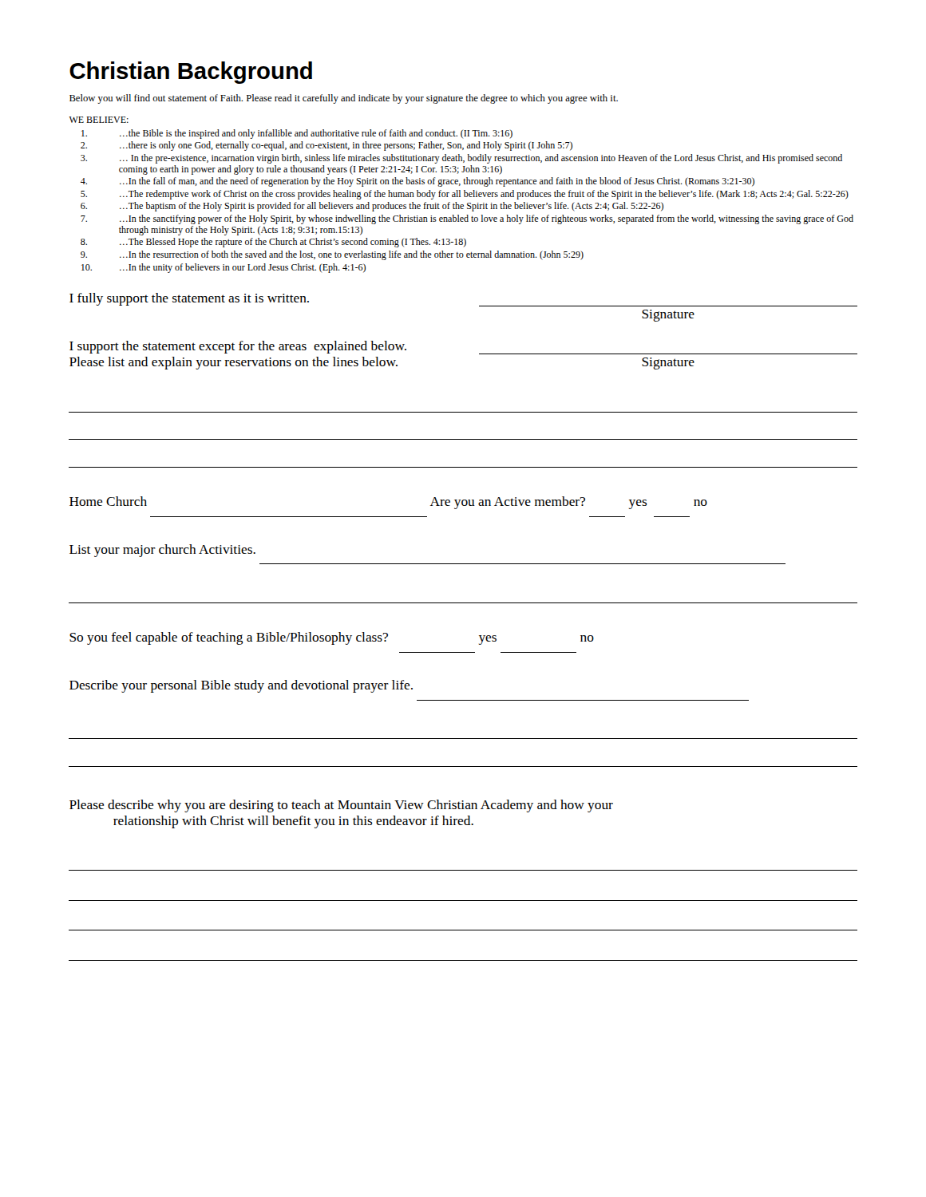Christian Background
Below you will find out statement of Faith. Please read it carefully and indicate by your signature the degree to which you agree with it.
WE BELIEVE:
…the Bible is the inspired and only infallible and authoritative rule of faith and conduct. (II Tim. 3:16)
…there is only one God, eternally co-equal, and co-existent, in three persons; Father, Son, and Holy Spirit (I John 5:7)
… In the pre-existence, incarnation virgin birth, sinless life miracles substitutionary death, bodily resurrection, and ascension into Heaven of the Lord Jesus Christ, and His promised second coming to earth in power and glory to rule a thousand years (I Peter 2:21-24; I Cor. 15:3; John 3:16)
…In the fall of man, and the need of regeneration by the Hoy Spirit on the basis of grace, through repentance and faith in the blood of Jesus Christ. (Romans 3:21-30)
…The redemptive work of Christ on the cross provides healing of the human body for all believers and produces the fruit of the Spirit in the believer’s life. (Mark 1:8; Acts 2:4; Gal. 5:22-26)
…The baptism of the Holy Spirit is provided for all believers and produces the fruit of the Spirit in the believer’s life. (Acts 2:4; Gal. 5:22-26)
…In the sanctifying power of the Holy Spirit, by whose indwelling the Christian is enabled to love a holy life of righteous works, separated from the world, witnessing the saving grace of God through ministry of the Holy Spirit. (Acts 1:8; 9:31; rom.15:13)
…The Blessed Hope the rapture of the Church at Christ’s second coming (I Thes. 4:13-18)
…In the resurrection of both the saved and the lost, one to everlasting life and the other to eternal damnation. (John 5:29)
…In the unity of believers in our Lord Jesus Christ. (Eph. 4:1-6)
| I fully support the statement as it is written. | |
| | Signature |
| I support the statement except for the areas explained below. | |
| Please list and explain your reservations on the lines below. | Signature |
Home Church Are you an Active member? yes no
List your major church Activities.
So you feel capable of teaching a Bible/Philosophy class? yes no
Describe your personal Bible study and devotional prayer life.
Please describe why you are desiring to teach at Mountain View Christian Academy and how your relationship with Christ will benefit you in this endeavor if hired.